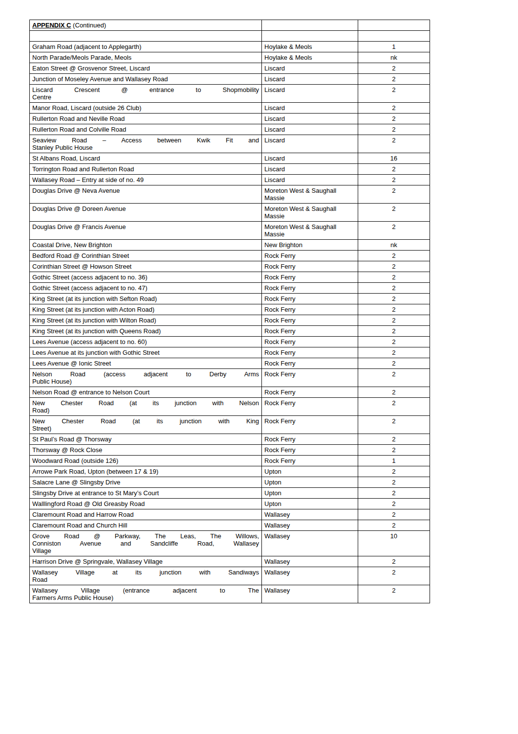| APPENDIX C (Continued) | | |
| Graham Road (adjacent to Applegarth) | Hoylake & Meols | 1 |
| North Parade/Meols Parade, Meols | Hoylake & Meols | nk |
| Eaton Street @ Grosvenor Street, Liscard | Liscard | 2 |
| Junction of Moseley Avenue and Wallasey Road | Liscard | 2 |
| Liscard Crescent @ entrance to Shopmobility Centre | Liscard | 2 |
| Manor Road, Liscard (outside 26 Club) | Liscard | 2 |
| Rullerton Road and Neville Road | Liscard | 2 |
| Rullerton Road and Colville Road | Liscard | 2 |
| Seaview Road – Access between Kwik Fit and Stanley Public House | Liscard | 2 |
| St Albans Road, Liscard | Liscard | 16 |
| Torrington Road and Rullerton Road | Liscard | 2 |
| Wallasey Road – Entry at side of no. 49 | Liscard | 2 |
| Douglas Drive @ Neva Avenue | Moreton West & Saughall Massie | 2 |
| Douglas Drive @ Doreen Avenue | Moreton West & Saughall Massie | 2 |
| Douglas Drive @ Francis Avenue | Moreton West & Saughall Massie | 2 |
| Coastal Drive, New Brighton | New Brighton | nk |
| Bedford Road @ Corinthian Street | Rock Ferry | 2 |
| Corinthian Street @ Howson Street | Rock Ferry | 2 |
| Gothic Street (access adjacent to no. 36) | Rock Ferry | 2 |
| Gothic Street (access adjacent to no. 47) | Rock Ferry | 2 |
| King Street (at its junction with Sefton Road) | Rock Ferry | 2 |
| King Street (at its junction with Acton Road) | Rock Ferry | 2 |
| King Street (at its junction with Wilton Road) | Rock Ferry | 2 |
| King Street (at its junction with Queens Road) | Rock Ferry | 2 |
| Lees Avenue (access adjacent to no. 60) | Rock Ferry | 2 |
| Lees Avenue at its junction with Gothic Street | Rock Ferry | 2 |
| Lees Avenue @ Ionic Street | Rock Ferry | 2 |
| Nelson Road (access adjacent to Derby Arms Public House) | Rock Ferry | 2 |
| Nelson Road @ entrance to Nelson Court | Rock Ferry | 2 |
| New Chester Road (at its junction with Nelson Road) | Rock Ferry | 2 |
| New Chester Road (at its junction with King Street) | Rock Ferry | 2 |
| St Paul’s Road @ Thorsway | Rock Ferry | 2 |
| Thorsway @ Rock Close | Rock Ferry | 2 |
| Woodward Road (outside 126) | Rock Ferry | 1 |
| Arrowe Park Road, Upton (between 17 & 19) | Upton | 2 |
| Salacre Lane @ Slingsby Drive | Upton | 2 |
| Slingsby Drive at entrance to St Mary’s Court | Upton | 2 |
| Walllingford Road @ Old Greasby Road | Upton | 2 |
| Claremount Road and Harrow Road | Wallasey | 2 |
| Claremount Road and Church Hill | Wallasey | 2 |
| Grove Road @ Parkway, The Leas, The Willows, Conniston Avenue and Sandcliffe Road, Wallasey Village | Wallasey | 10 |
| Harrison Drive @ Springvale, Wallasey Village | Wallasey | 2 |
| Wallasey Village at its junction with Sandiways Road | Wallasey | 2 |
| Wallasey Village (entrance adjacent to The Farmers Arms Public House) | Wallasey | 2 |